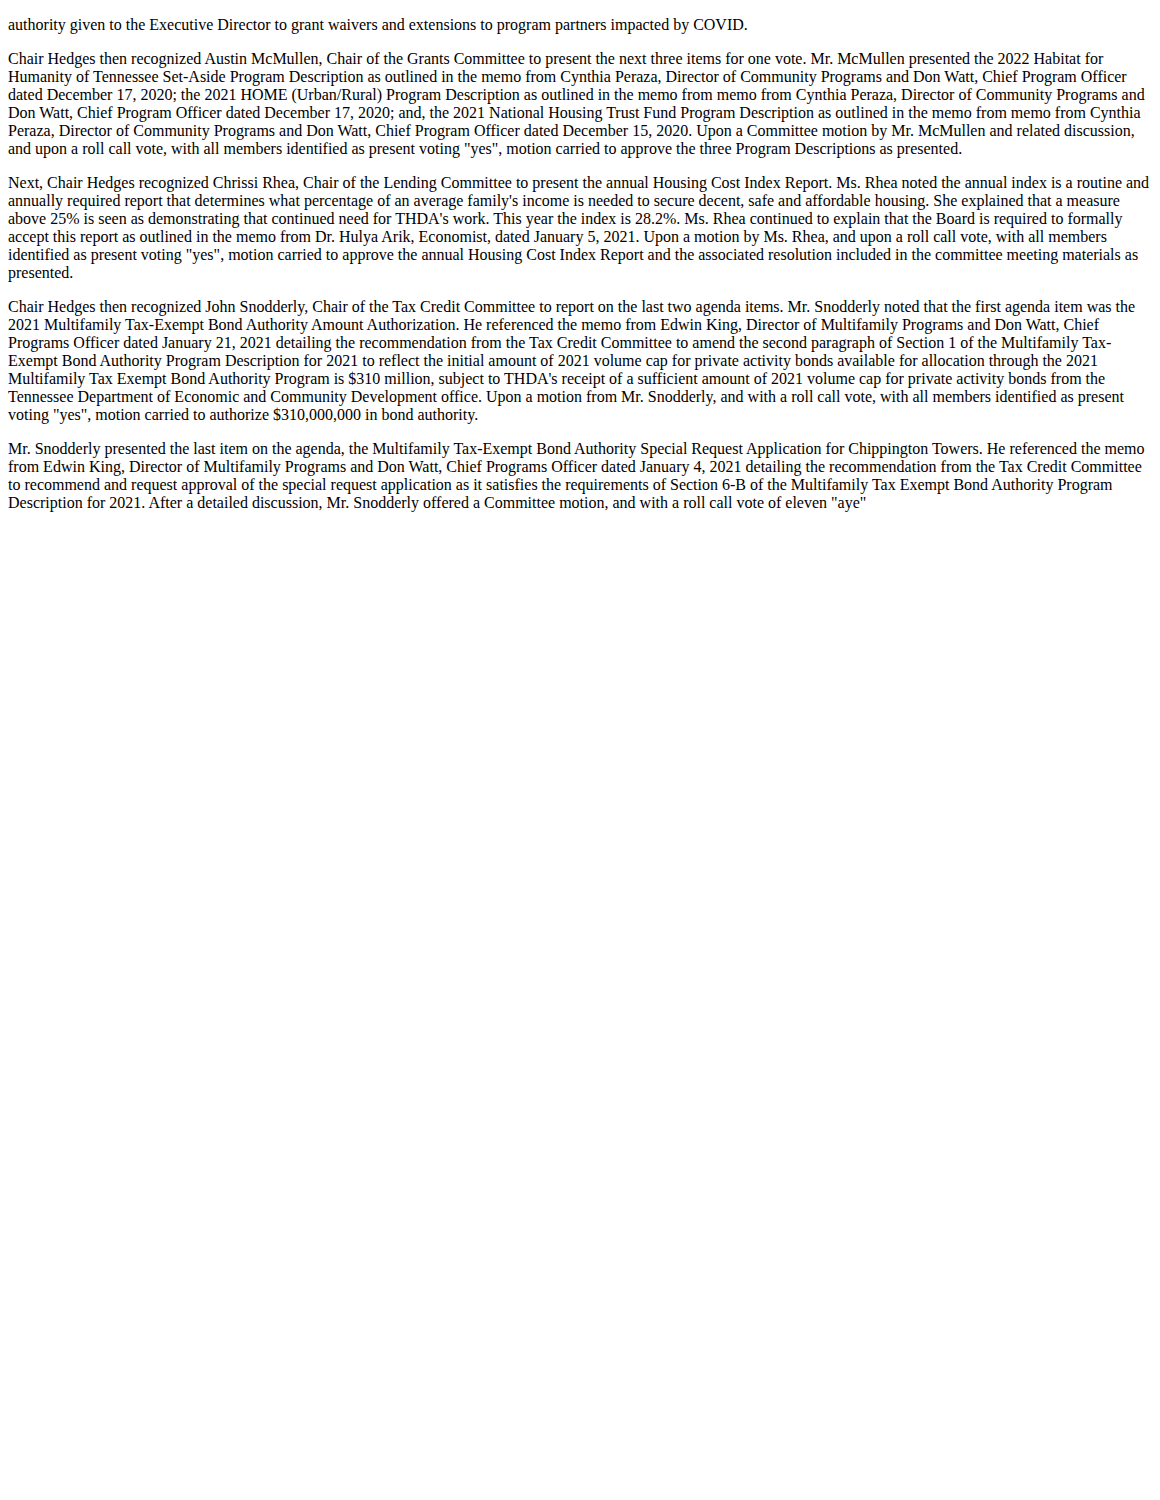authority given to the Executive Director to grant waivers and extensions to program partners impacted by COVID.
Chair Hedges then recognized Austin McMullen, Chair of the Grants Committee to present the next three items for one vote. Mr. McMullen presented the 2022 Habitat for Humanity of Tennessee Set-Aside Program Description as outlined in the memo from Cynthia Peraza, Director of Community Programs and Don Watt, Chief Program Officer dated December 17, 2020; the 2021 HOME (Urban/Rural) Program Description as outlined in the memo from memo from Cynthia Peraza, Director of Community Programs and Don Watt, Chief Program Officer dated December 17, 2020; and, the 2021 National Housing Trust Fund Program Description as outlined in the memo from memo from Cynthia Peraza, Director of Community Programs and Don Watt, Chief Program Officer dated December 15, 2020. Upon a Committee motion by Mr. McMullen and related discussion, and upon a roll call vote, with all members identified as present voting "yes", motion carried to approve the three Program Descriptions as presented.
Next, Chair Hedges recognized Chrissi Rhea, Chair of the Lending Committee to present the annual Housing Cost Index Report. Ms. Rhea noted the annual index is a routine and annually required report that determines what percentage of an average family's income is needed to secure decent, safe and affordable housing. She explained that a measure above 25% is seen as demonstrating that continued need for THDA's work. This year the index is 28.2%. Ms. Rhea continued to explain that the Board is required to formally accept this report as outlined in the memo from Dr. Hulya Arik, Economist, dated January 5, 2021. Upon a motion by Ms. Rhea, and upon a roll call vote, with all members identified as present voting "yes", motion carried to approve the annual Housing Cost Index Report and the associated resolution included in the committee meeting materials as presented.
Chair Hedges then recognized John Snodderly, Chair of the Tax Credit Committee to report on the last two agenda items. Mr. Snodderly noted that the first agenda item was the 2021 Multifamily Tax-Exempt Bond Authority Amount Authorization. He referenced the memo from Edwin King, Director of Multifamily Programs and Don Watt, Chief Programs Officer dated January 21, 2021 detailing the recommendation from the Tax Credit Committee to amend the second paragraph of Section 1 of the Multifamily Tax-Exempt Bond Authority Program Description for 2021 to reflect the initial amount of 2021 volume cap for private activity bonds available for allocation through the 2021 Multifamily Tax Exempt Bond Authority Program is $310 million, subject to THDA's receipt of a sufficient amount of 2021 volume cap for private activity bonds from the Tennessee Department of Economic and Community Development office. Upon a motion from Mr. Snodderly, and with a roll call vote, with all members identified as present voting "yes", motion carried to authorize $310,000,000 in bond authority.
Mr. Snodderly presented the last item on the agenda, the Multifamily Tax-Exempt Bond Authority Special Request Application for Chippington Towers. He referenced the memo from Edwin King, Director of Multifamily Programs and Don Watt, Chief Programs Officer dated January 4, 2021 detailing the recommendation from the Tax Credit Committee to recommend and request approval of the special request application as it satisfies the requirements of Section 6-B of the Multifamily Tax Exempt Bond Authority Program Description for 2021. After a detailed discussion, Mr. Snodderly offered a Committee motion, and with a roll call vote of eleven "aye"